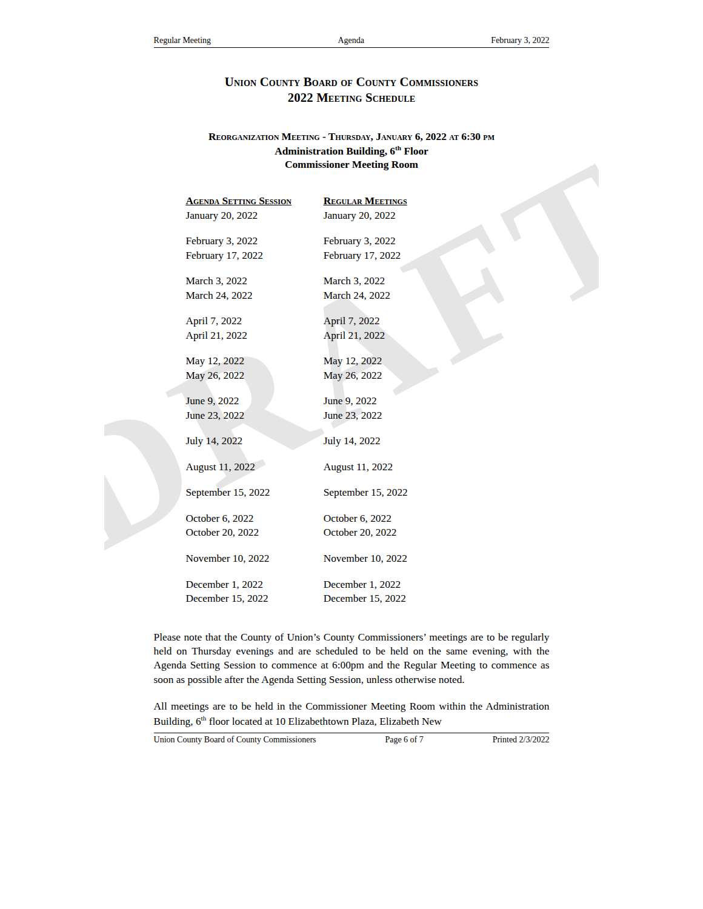Regular Meeting
Agenda
February 3, 2022
DRAFT
Union County Board of County Commissioners 2022 Meeting Schedule
Reorganization Meeting - Thursday, January 6, 2022 at 6:30 pm
Administration Building, 6th Floor
Commissioner Meeting Room
| Agenda Setting Session | Regular Meetings |
| --- | --- |
| January 20, 2022 | January 20, 2022 |
| February 3, 2022 | February 3, 2022 |
| February 17, 2022 | February 17, 2022 |
| March 3, 2022 | March 3, 2022 |
| March 24, 2022 | March 24, 2022 |
| April 7, 2022 | April 7, 2022 |
| April 21, 2022 | April 21, 2022 |
| May 12, 2022 | May 12, 2022 |
| May 26, 2022 | May 26, 2022 |
| June 9, 2022 | June 9, 2022 |
| June 23, 2022 | June 23, 2022 |
| July 14, 2022 | July 14, 2022 |
| August 11, 2022 | August 11, 2022 |
| September 15, 2022 | September 15, 2022 |
| October 6, 2022 | October 6, 2022 |
| October 20, 2022 | October 20, 2022 |
| November 10, 2022 | November 10, 2022 |
| December 1, 2022 | December 1, 2022 |
| December 15, 2022 | December 15, 2022 |
Please note that the County of Union’s County Commissioners’ meetings are to be regularly held on Thursday evenings and are scheduled to be held on the same evening, with the Agenda Setting Session to commence at 6:00pm and the Regular Meeting to commence as soon as possible after the Agenda Setting Session, unless otherwise noted.
All meetings are to be held in the Commissioner Meeting Room within the Administration Building, 6th floor located at 10 Elizabethtown Plaza, Elizabeth New
Union County Board of County Commissioners
Page 6 of 7
Printed 2/3/2022